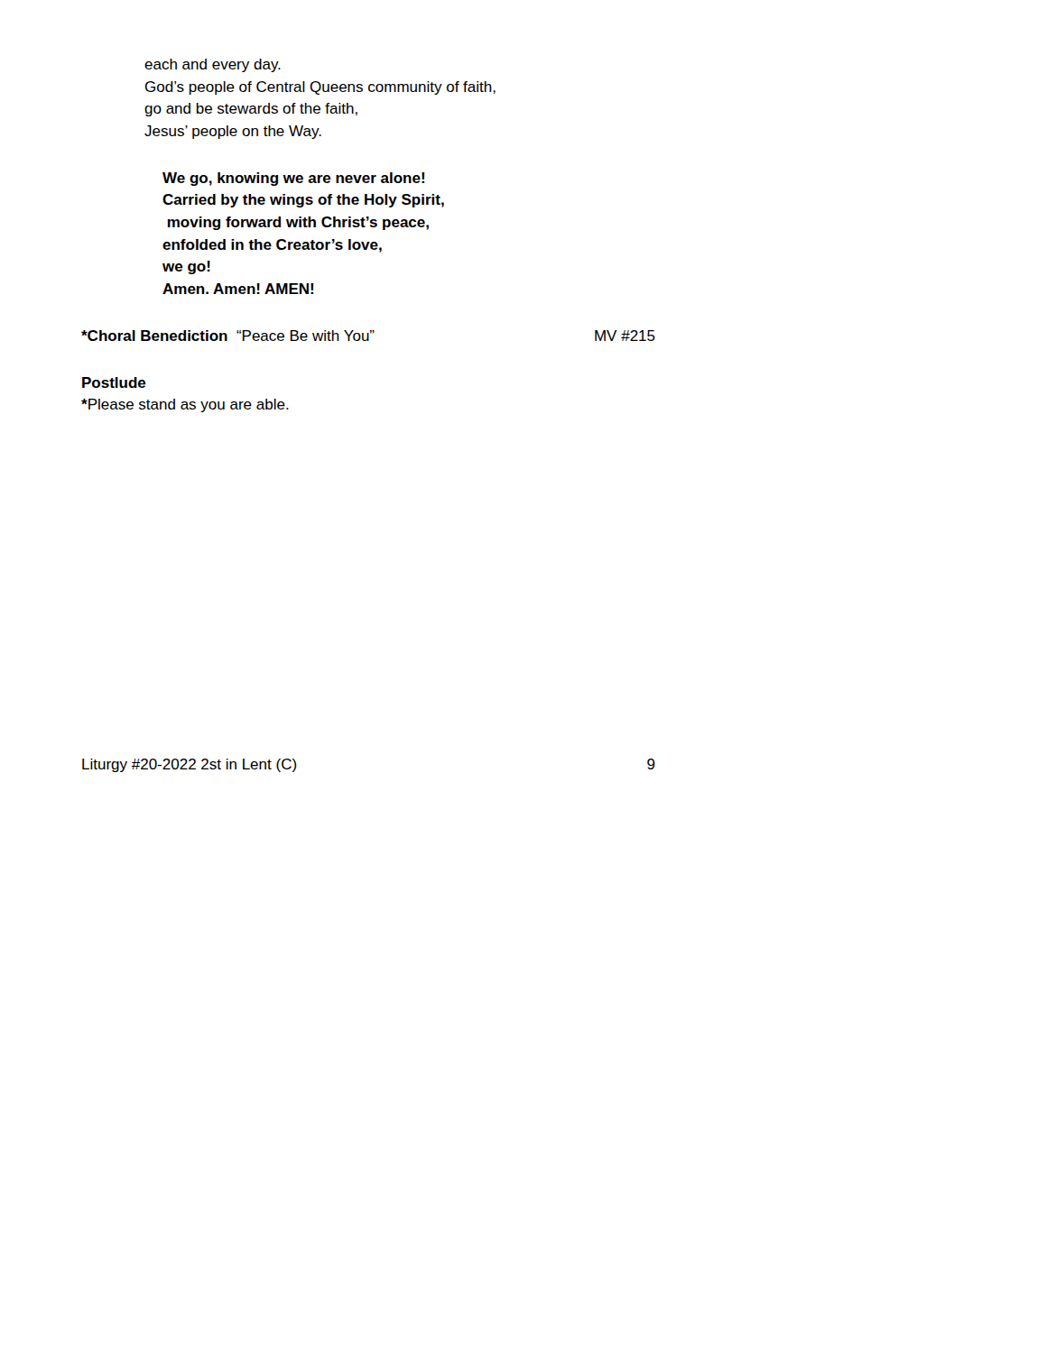each and every day.
God’s people of Central Queens community of faith,
go and be stewards of the faith,
Jesus’ people on the Way.
We go, knowing we are never alone!
Carried by the wings of the Holy Spirit,
moving forward with Christ’s peace,
enfolded in the Creator’s love,
we go!
Amen. Amen! AMEN!
*Choral Benediction “Peace Be with You”
MV #215
Postlude
*Please stand as you are able.
Liturgy #20-2022 2st in Lent (C)
9